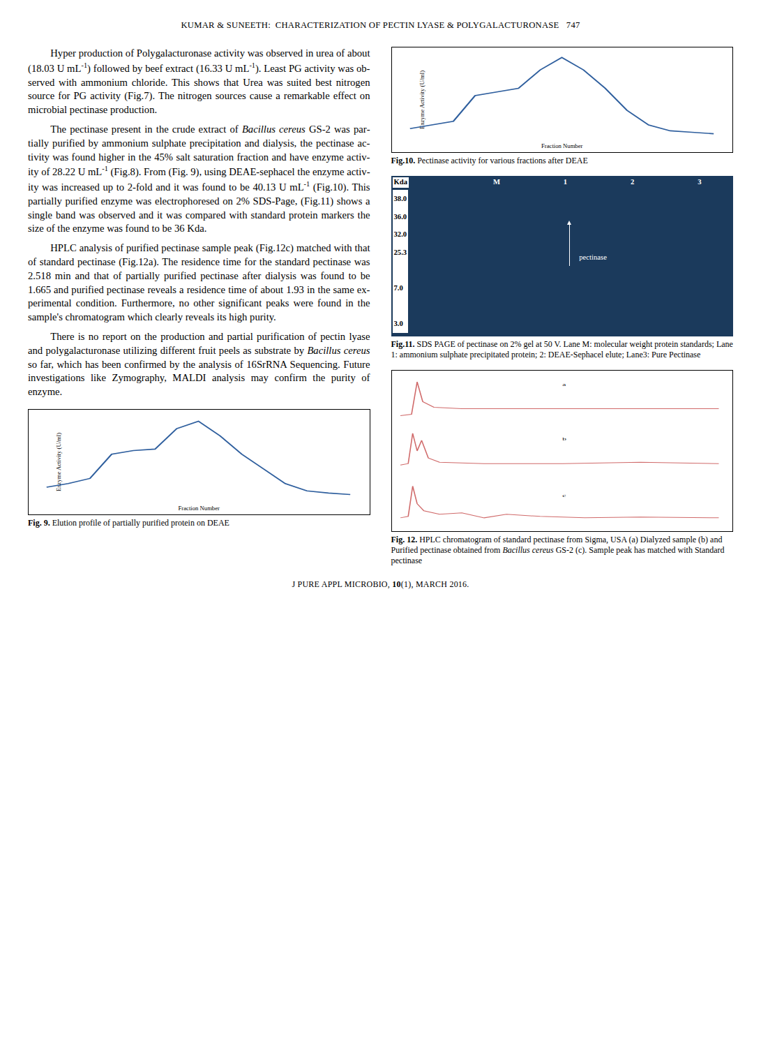KUMAR & SUNEETH: CHARACTERIZATION OF PECTIN LYASE & POLYGALACTURONASE 747
Hyper production of Polygalacturonase activity was observed in urea of about (18.03 U mL-1) followed by beef extract (16.33 U mL-1). Least PG activity was observed with ammonium chloride. This shows that Urea was suited best nitrogen source for PG activity (Fig.7). The nitrogen sources cause a remarkable effect on microbial pectinase production.
The pectinase present in the crude extract of Bacillus cereus GS-2 was partially purified by ammonium sulphate precipitation and dialysis, the pectinase activity was found higher in the 45% salt saturation fraction and have enzyme activity of 28.22 U mL-1 (Fig.8). From (Fig. 9), using DEAE-sephacel the enzyme activity was increased up to 2-fold and it was found to be 40.13 U mL-1 (Fig.10). This partially purified enzyme was electrophoresed on 2% SDS-Page, (Fig.11) shows a single band was observed and it was compared with standard protein markers the size of the enzyme was found to be 36 Kda.
HPLC analysis of purified pectinase sample peak (Fig.12c) matched with that of standard pectinase (Fig.12a). The residence time for the standard pectinase was 2.518 min and that of partially purified pectinase after dialysis was found to be 1.665 and purified pectinase reveals a residence time of about 1.93 in the same experimental condition. Furthermore, no other significant peaks were found in the sample's chromatogram which clearly reveals its high purity.
There is no report on the production and partial purification of pectin lyase and polygalacturonase utilizing different fruit peels as substrate by Bacillus cereus so far, which has been confirmed by the analysis of 16SrRNA Sequencing. Future investigations like Zymography, MALDI analysis may confirm the purity of enzyme.
Enzyme Activity (U/ml) Fraction Number
Fig. 9. Elution profile of partially purified protein on DEAE
Enzyme Activity (U/ml) Fraction Number
Fig.10. Pectinase activity for various fractions after DEAE
Kda
MM 123
38.0
36.0
32.0
25.3
7.0
3.0
pectinase
Fig.11. SDS PAGE of pectinase on 2% gel at 50 V. Lane M: molecular weight protein standards; Lane 1: ammonium sulphate precipitated protein; 2: DEAE-Sephacel elute; Lane3: Pure Pectinase
a b c
Fig. 12. HPLC chromatogram of standard pectinase from Sigma, USA (a) Dialyzed sample (b) and Purified pectinase obtained from Bacillus cereus GS-2 (c). Sample peak has matched with Standard pectinase
J PURE APPL MICROBIO, 10(1), MARCH 2016.